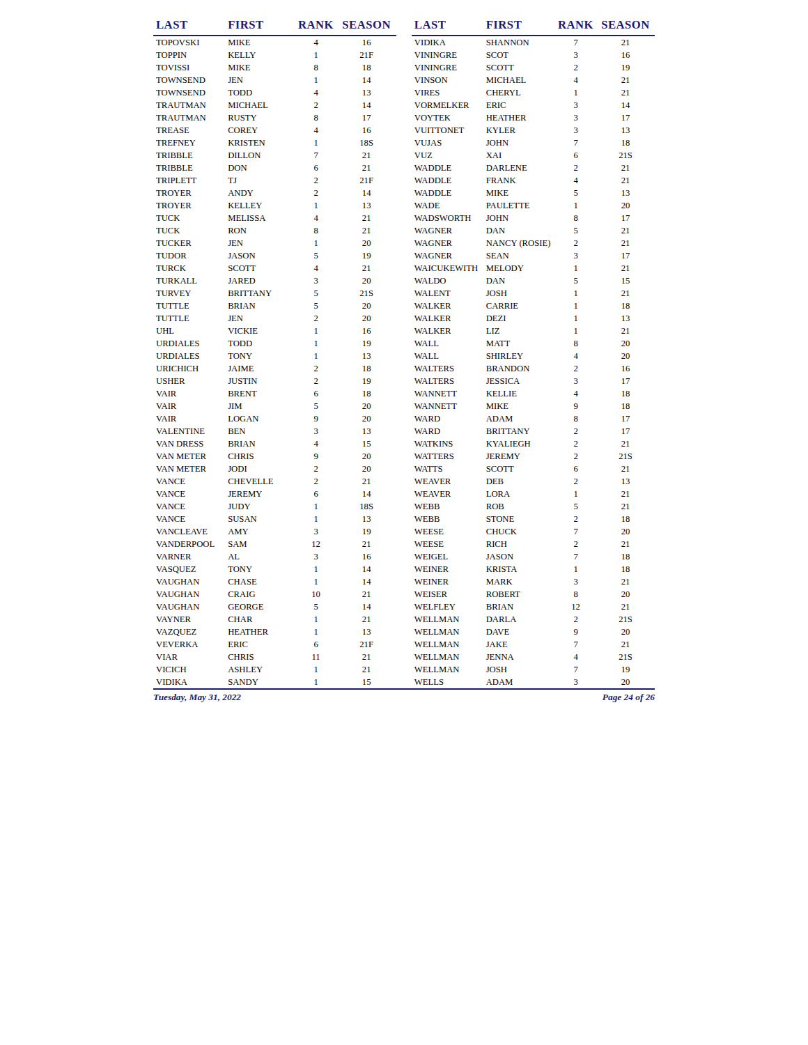| LAST | FIRST | RANK | SEASON |
| --- | --- | --- | --- |
| TOPOVSKI | MIKE | 4 | 16 |
| TOPPIN | KELLY | 1 | 21F |
| TOVISSI | MIKE | 8 | 18 |
| TOWNSEND | JEN | 1 | 14 |
| TOWNSEND | TODD | 4 | 13 |
| TRAUTMAN | MICHAEL | 2 | 14 |
| TRAUTMAN | RUSTY | 8 | 17 |
| TREASE | COREY | 4 | 16 |
| TREFNEY | KRISTEN | 1 | 18S |
| TRIBBLE | DILLON | 7 | 21 |
| TRIBBLE | DON | 6 | 21 |
| TRIPLETT | TJ | 2 | 21F |
| TROYER | ANDY | 2 | 14 |
| TROYER | KELLEY | 1 | 13 |
| TUCK | MELISSA | 4 | 21 |
| TUCK | RON | 8 | 21 |
| TUCKER | JEN | 1 | 20 |
| TUDOR | JASON | 5 | 19 |
| TURCK | SCOTT | 4 | 21 |
| TURKALL | JARED | 3 | 20 |
| TURVEY | BRITTANY | 5 | 21S |
| TUTTLE | BRIAN | 5 | 20 |
| TUTTLE | JEN | 2 | 20 |
| UHL | VICKIE | 1 | 16 |
| URDIALES | TODD | 1 | 19 |
| URDIALES | TONY | 1 | 13 |
| URICHICH | JAIME | 2 | 18 |
| USHER | JUSTIN | 2 | 19 |
| VAIR | BRENT | 6 | 18 |
| VAIR | JIM | 5 | 20 |
| VAIR | LOGAN | 9 | 20 |
| VALENTINE | BEN | 3 | 13 |
| VAN DRESS | BRIAN | 4 | 15 |
| VAN METER | CHRIS | 9 | 20 |
| VAN METER | JODI | 2 | 20 |
| VANCE | CHEVELLE | 2 | 21 |
| VANCE | JEREMY | 6 | 14 |
| VANCE | JUDY | 1 | 18S |
| VANCE | SUSAN | 1 | 13 |
| VANCLEAVE | AMY | 3 | 19 |
| VANDERPOOL | SAM | 12 | 21 |
| VARNER | AL | 3 | 16 |
| VASQUEZ | TONY | 1 | 14 |
| VAUGHAN | CHASE | 1 | 14 |
| VAUGHAN | CRAIG | 10 | 21 |
| VAUGHAN | GEORGE | 5 | 14 |
| VAYNER | CHAR | 1 | 21 |
| VAZQUEZ | HEATHER | 1 | 13 |
| VEVERKA | ERIC | 6 | 21F |
| VIAR | CHRIS | 11 | 21 |
| VICICH | ASHLEY | 1 | 21 |
| VIDIKA | SANDY | 1 | 15 |
| LAST | FIRST | RANK | SEASON |
| --- | --- | --- | --- |
| VIDIKA | SHANNON | 7 | 21 |
| VININGRE | SCOT | 3 | 16 |
| VININGRE | SCOTT | 2 | 19 |
| VINSON | MICHAEL | 4 | 21 |
| VIRES | CHERYL | 1 | 21 |
| VORMELKER | ERIC | 3 | 14 |
| VOYTEK | HEATHER | 3 | 17 |
| VUITTONET | KYLER | 3 | 13 |
| VUJAS | JOHN | 7 | 18 |
| VUZ | XAI | 6 | 21S |
| WADDLE | DARLENE | 2 | 21 |
| WADDLE | FRANK | 4 | 21 |
| WADDLE | MIKE | 5 | 13 |
| WADE | PAULETTE | 1 | 20 |
| WADSWORTH | JOHN | 8 | 17 |
| WAGNER | DAN | 5 | 21 |
| WAGNER | NANCY (ROSIE) | 2 | 21 |
| WAGNER | SEAN | 3 | 17 |
| WAICUKEWITH | MELODY | 1 | 21 |
| WALDO | DAN | 5 | 15 |
| WALENT | JOSH | 1 | 21 |
| WALKER | CARRIE | 1 | 18 |
| WALKER | DEZI | 1 | 13 |
| WALKER | LIZ | 1 | 21 |
| WALL | MATT | 8 | 20 |
| WALL | SHIRLEY | 4 | 20 |
| WALTERS | BRANDON | 2 | 16 |
| WALTERS | JESSICA | 3 | 17 |
| WANNETT | KELLIE | 4 | 18 |
| WANNETT | MIKE | 9 | 18 |
| WARD | ADAM | 8 | 17 |
| WARD | BRITTANY | 2 | 17 |
| WATKINS | KYALIEGH | 2 | 21 |
| WATTERS | JEREMY | 2 | 21S |
| WATTS | SCOTT | 6 | 21 |
| WEAVER | DEB | 2 | 13 |
| WEAVER | LORA | 1 | 21 |
| WEBB | ROB | 5 | 21 |
| WEBB | STONE | 2 | 18 |
| WEESE | CHUCK | 7 | 20 |
| WEESE | RICH | 2 | 21 |
| WEIGEL | JASON | 7 | 18 |
| WEINER | KRISTA | 1 | 18 |
| WEINER | MARK | 3 | 21 |
| WEISER | ROBERT | 8 | 20 |
| WELFLEY | BRIAN | 12 | 21 |
| WELLMAN | DARLA | 2 | 21S |
| WELLMAN | DAVE | 9 | 20 |
| WELLMAN | JAKE | 7 | 21 |
| WELLMAN | JENNA | 4 | 21S |
| WELLMAN | JOSH | 7 | 19 |
| WELLS | ADAM | 3 | 20 |
Tuesday, May 31, 2022 Page 24 of 26